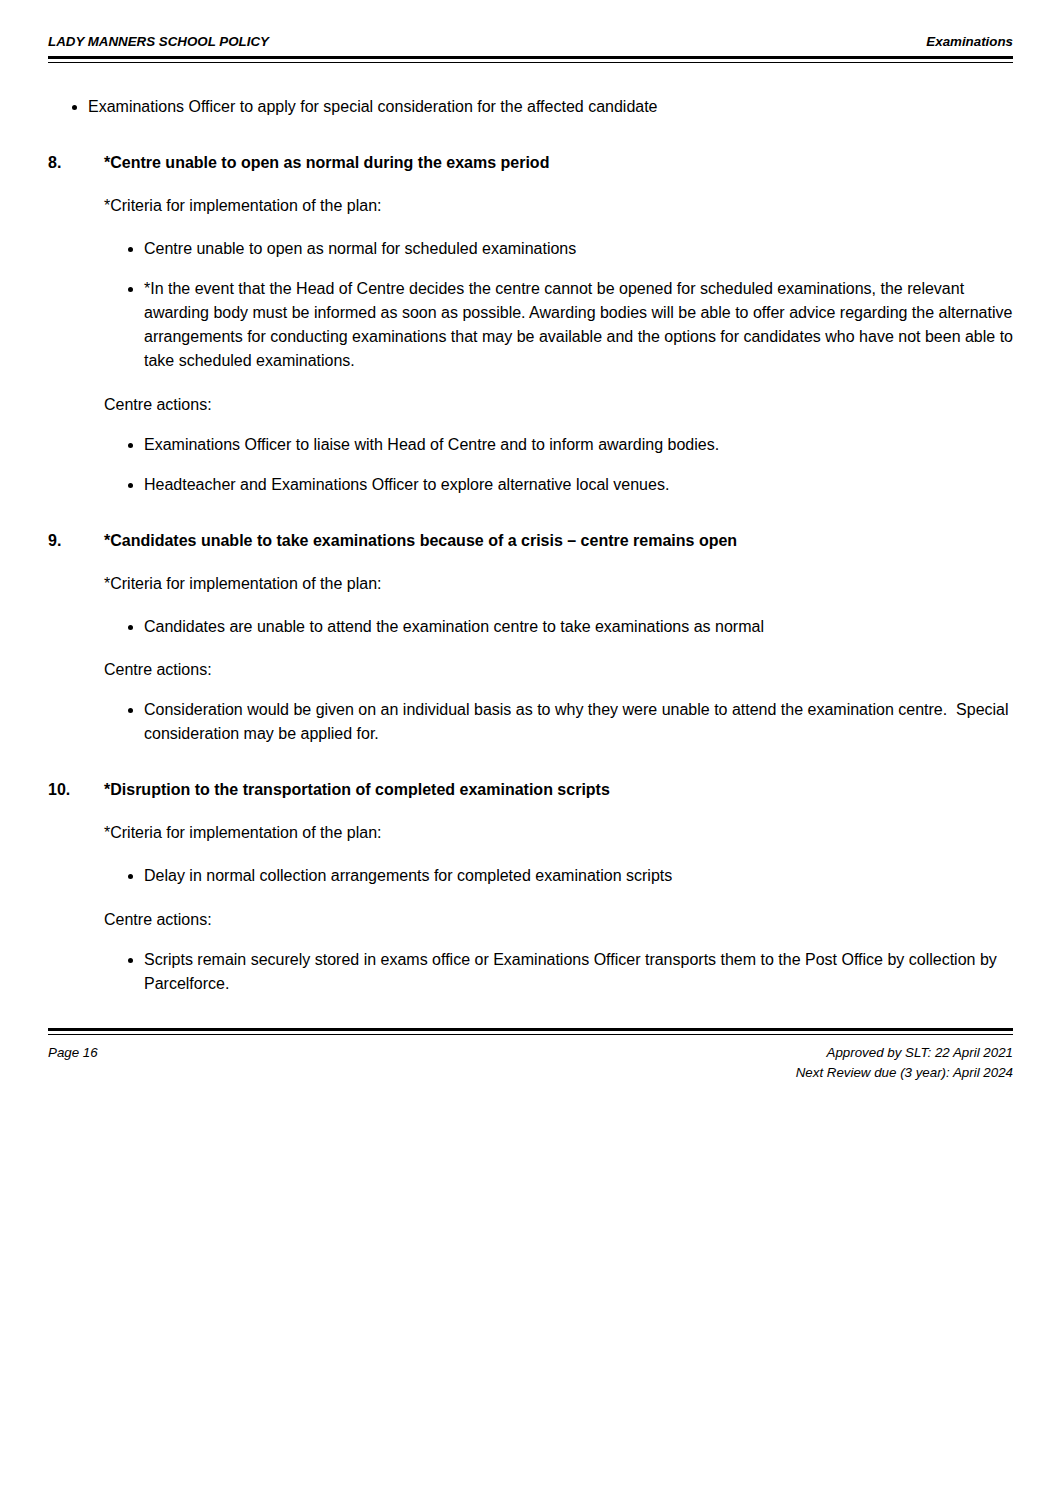LADY MANNERS SCHOOL POLICY Examinations
Examinations Officer to apply for special consideration for the affected candidate
8. *Centre unable to open as normal during the exams period
*Criteria for implementation of the plan:
Centre unable to open as normal for scheduled examinations
*In the event that the Head of Centre decides the centre cannot be opened for scheduled examinations, the relevant awarding body must be informed as soon as possible. Awarding bodies will be able to offer advice regarding the alternative arrangements for conducting examinations that may be available and the options for candidates who have not been able to take scheduled examinations.
Centre actions:
Examinations Officer to liaise with Head of Centre and to inform awarding bodies.
Headteacher and Examinations Officer to explore alternative local venues.
9. *Candidates unable to take examinations because of a crisis – centre remains open
*Criteria for implementation of the plan:
Candidates are unable to attend the examination centre to take examinations as normal
Centre actions:
Consideration would be given on an individual basis as to why they were unable to attend the examination centre. Special consideration may be applied for.
10. *Disruption to the transportation of completed examination scripts
*Criteria for implementation of the plan:
Delay in normal collection arrangements for completed examination scripts
Centre actions:
Scripts remain securely stored in exams office or Examinations Officer transports them to the Post Office by collection by Parcelforce.
Page 16 Approved by SLT: 22 April 2021
Next Review due (3 year): April 2024